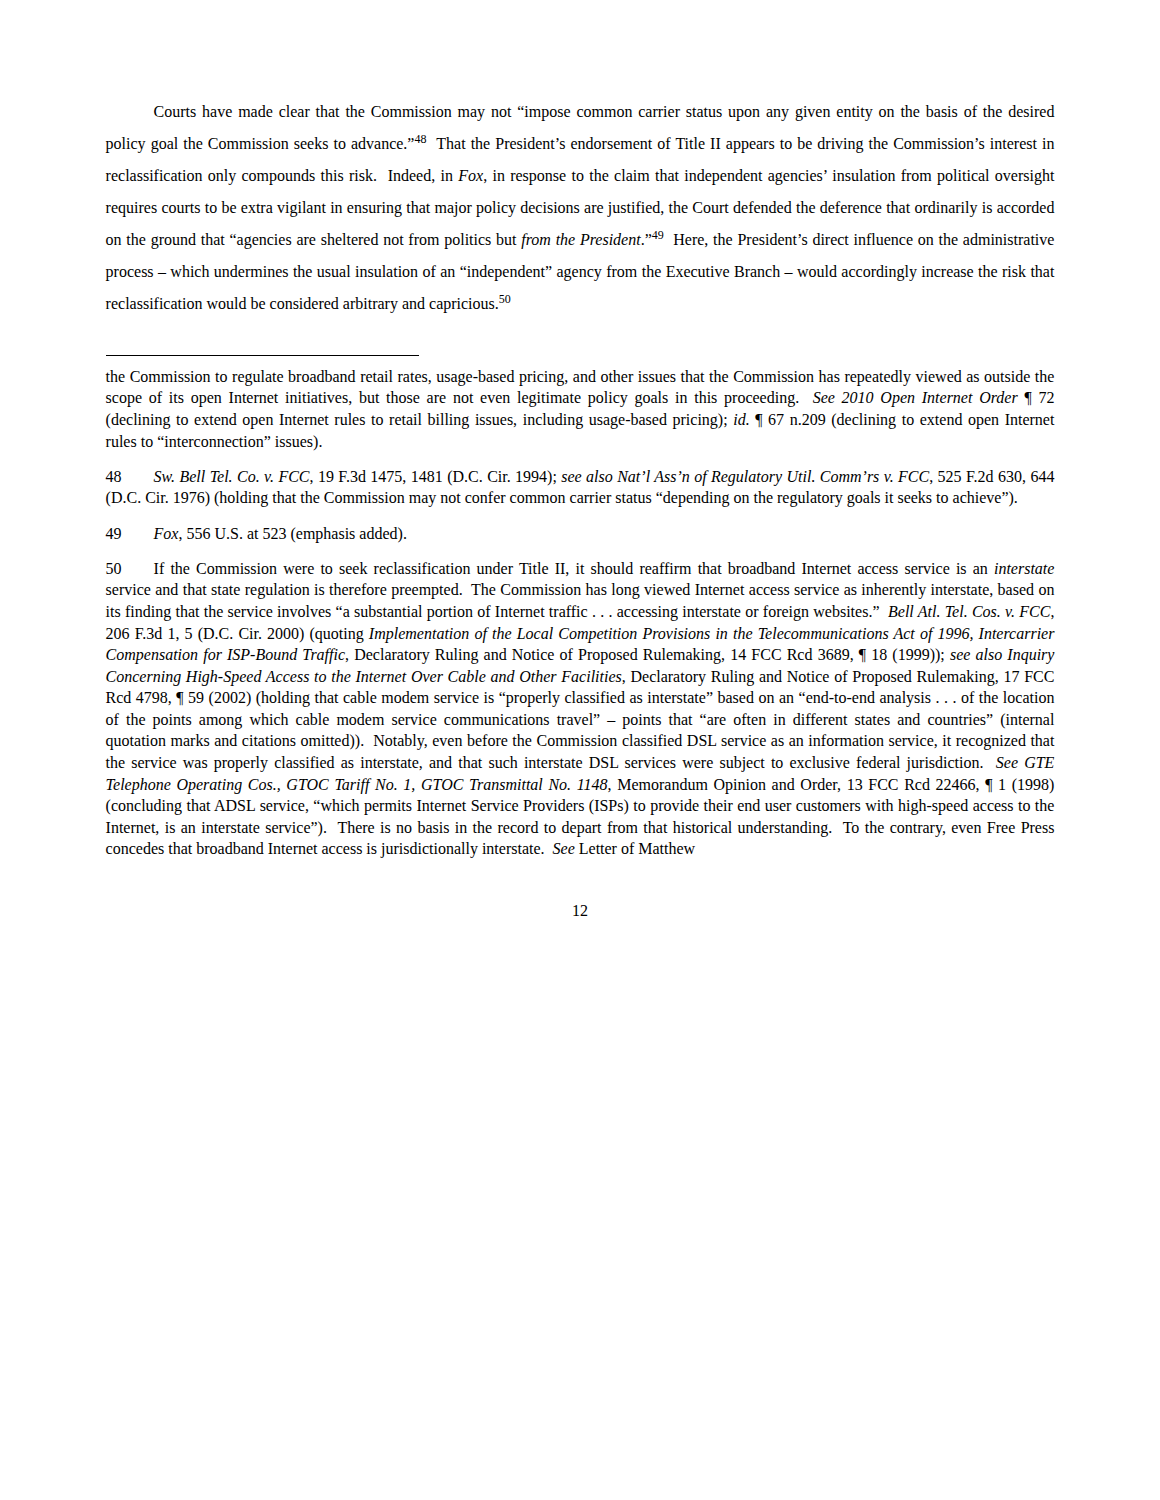Courts have made clear that the Commission may not “impose common carrier status upon any given entity on the basis of the desired policy goal the Commission seeks to advance.”48 That the President’s endorsement of Title II appears to be driving the Commission’s interest in reclassification only compounds this risk. Indeed, in Fox, in response to the claim that independent agencies’ insulation from political oversight requires courts to be extra vigilant in ensuring that major policy decisions are justified, the Court defended the deference that ordinarily is accorded on the ground that “agencies are sheltered not from politics but from the President.”49 Here, the President’s direct influence on the administrative process – which undermines the usual insulation of an “independent” agency from the Executive Branch – would accordingly increase the risk that reclassification would be considered arbitrary and capricious.50
the Commission to regulate broadband retail rates, usage-based pricing, and other issues that the Commission has repeatedly viewed as outside the scope of its open Internet initiatives, but those are not even legitimate policy goals in this proceeding. See 2010 Open Internet Order ¶ 72 (declining to extend open Internet rules to retail billing issues, including usage-based pricing); id. ¶ 67 n.209 (declining to extend open Internet rules to “interconnection” issues).
48 Sw. Bell Tel. Co. v. FCC, 19 F.3d 1475, 1481 (D.C. Cir. 1994); see also Nat’l Ass’n of Regulatory Util. Comm’rs v. FCC, 525 F.2d 630, 644 (D.C. Cir. 1976) (holding that the Commission may not confer common carrier status “depending on the regulatory goals it seeks to achieve”).
49 Fox, 556 U.S. at 523 (emphasis added).
50 If the Commission were to seek reclassification under Title II, it should reaffirm that broadband Internet access service is an interstate service and that state regulation is therefore preempted. The Commission has long viewed Internet access service as inherently interstate, based on its finding that the service involves “a substantial portion of Internet traffic . . . accessing interstate or foreign websites.” Bell Atl. Tel. Cos. v. FCC, 206 F.3d 1, 5 (D.C. Cir. 2000) (quoting Implementation of the Local Competition Provisions in the Telecommunications Act of 1996, Intercarrier Compensation for ISP-Bound Traffic, Declaratory Ruling and Notice of Proposed Rulemaking, 14 FCC Rcd 3689, ¶ 18 (1999)); see also Inquiry Concerning High-Speed Access to the Internet Over Cable and Other Facilities, Declaratory Ruling and Notice of Proposed Rulemaking, 17 FCC Rcd 4798, ¶ 59 (2002) (holding that cable modem service is “properly classified as interstate” based on an “end-to-end analysis . . . of the location of the points among which cable modem service communications travel” – points that “are often in different states and countries” (internal quotation marks and citations omitted)). Notably, even before the Commission classified DSL service as an information service, it recognized that the service was properly classified as interstate, and that such interstate DSL services were subject to exclusive federal jurisdiction. See GTE Telephone Operating Cos., GTOC Tariff No. 1, GTOC Transmittal No. 1148, Memorandum Opinion and Order, 13 FCC Rcd 22466, ¶ 1 (1998) (concluding that ADSL service, “which permits Internet Service Providers (ISPs) to provide their end user customers with high-speed access to the Internet, is an interstate service”). There is no basis in the record to depart from that historical understanding. To the contrary, even Free Press concedes that broadband Internet access is jurisdictionally interstate. See Letter of Matthew
12